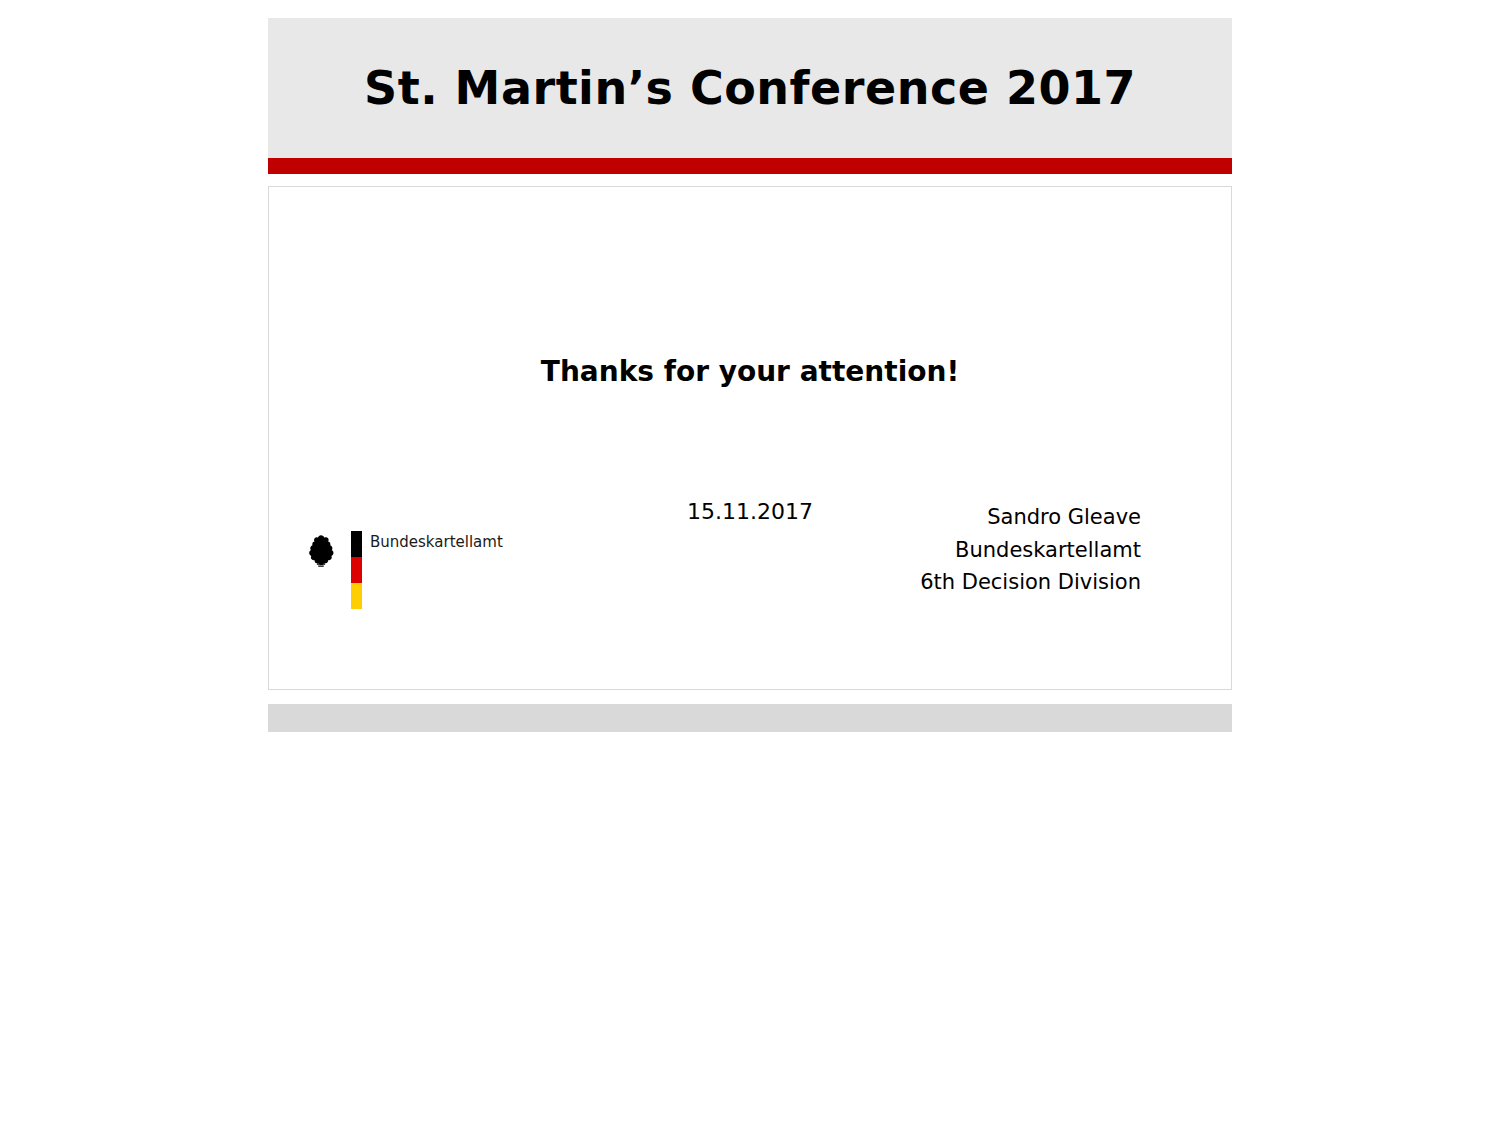St. Martin’s Conference 2017
Thanks for your attention!
15.11.2017
Bundeskartellamt
Sandro Gleave
Bundeskartellamt
6th Decision Division